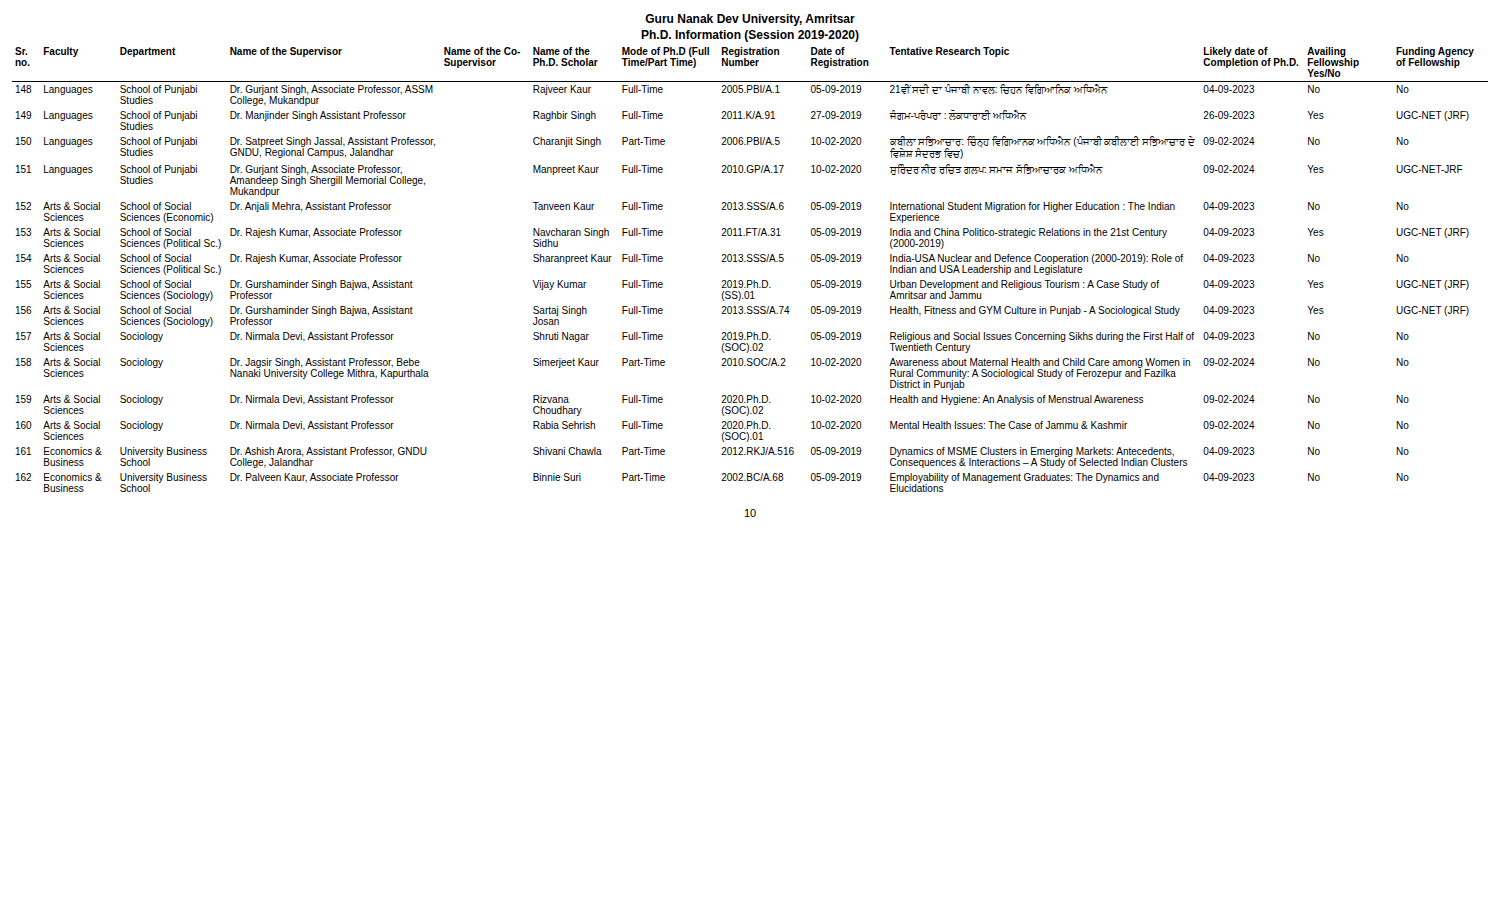Guru Nanak Dev University, Amritsar
Ph.D. Information (Session 2019-2020)
| Sr. no. | Faculty | Department | Name of the Supervisor | Name of the Co-Supervisor | Name of the Ph.D. Scholar | Mode of Ph.D (Full Time/Part Time) | Registration Number | Date of Registration | Tentative Research Topic | Likely date of Completion of Ph.D. | Availing Fellowship Yes/No | Funding Agency of Fellowship |
| --- | --- | --- | --- | --- | --- | --- | --- | --- | --- | --- | --- | --- |
| 148 | Languages | School of Punjabi Studies | Dr. Gurjant Singh, Associate Professor, ASSM College, Mukandpur | | Rajveer Kaur | Full-Time | 2005.PBI/A.1 | 05-09-2019 | 21ਵੀਂ ਸਦੀ ਦਾ ਪੰਜਾਬੀ ਨਾਵਲ: ਚਿਹਨ ਵਿਗਿਆਨਿਕ ਅਧਿਐਨ | 04-09-2023 | No | No |
| 149 | Languages | School of Punjabi Studies | Dr. Manjinder Singh Assistant Professor | | Raghbir Singh | Full-Time | 2011.K/A.91 | 27-09-2019 | ਜੰਗਮ-ਪਰੰਪਰਾ : ਲੋਕਧਾਰਾਈ ਅਧਿਐਨ | 26-09-2023 | Yes | UGC-NET (JRF) |
| 150 | Languages | School of Punjabi Studies | Dr. Satpreet Singh Jassal, Assistant Professor, GNDU, Regional Campus, Jalandhar | | Charanjit Singh | Part-Time | 2006.PBI/A.5 | 10-02-2020 | ਕਬੀਲਾ ਸਭਿਆਚਾਰ: ਚਿੰਨ੍ਹ ਵਿਗਿਆਨਕ ਅਧਿਐਨ (ਪੰਜਾਬੀ ਕਬੀਲਾਈ ਸਭਿਆਚਾਰ ਦੇ ਵਿਸ਼ੇਸ਼ ਸੰਦਰਭ ਵਿਚ) | 09-02-2024 | No | No |
| 151 | Languages | School of Punjabi Studies | Dr. Gurjant Singh, Associate Professor, Amandeep Singh Shergill Memorial College, Mukandpur | | Manpreet Kaur | Full-Time | 2010.GP/A.17 | 10-02-2020 | ਸੁਰਿੰਦਰ ਨੀਰ ਰਚਿਤ ਗਲਪ: ਸਮਾਜ ਸੱਭਿਆਚਾਰਕ ਅਧਿਐਨ | 09-02-2024 | Yes | UGC-NET-JRF |
| 152 | Arts & Social Sciences | School of Social Sciences (Economic) | Dr. Anjali Mehra, Assistant Professor | | Tanveen Kaur | Full-Time | 2013.SSS/A.6 | 05-09-2019 | International Student Migration for Higher Education : The Indian Experience | 04-09-2023 | No | No |
| 153 | Arts & Social Sciences | School of Social Sciences (Political Sc.) | Dr. Rajesh Kumar, Associate Professor | | Navcharan Singh Sidhu | Full-Time | 2011.FT/A.31 | 05-09-2019 | India and China Politico-strategic Relations in the 21st Century (2000-2019) | 04-09-2023 | Yes | UGC-NET (JRF) |
| 154 | Arts & Social Sciences | School of Social Sciences (Political Sc.) | Dr. Rajesh Kumar, Associate Professor | | Sharanpreet Kaur | Full-Time | 2013.SSS/A.5 | 05-09-2019 | India-USA Nuclear and Defence Cooperation (2000-2019): Role of Indian and USA Leadership and Legislature | 04-09-2023 | No | No |
| 155 | Arts & Social Sciences | School of Social Sciences (Sociology) | Dr. Gurshaminder Singh Bajwa, Assistant Professor | | Vijay Kumar | Full-Time | 2019.Ph.D.(SS).01 | 05-09-2019 | Urban Development and Religious Tourism : A Case Study of Amritsar and Jammu | 04-09-2023 | Yes | UGC-NET (JRF) |
| 156 | Arts & Social Sciences | School of Social Sciences (Sociology) | Dr. Gurshaminder Singh Bajwa, Assistant Professor | | Sartaj Singh Josan | Full-Time | 2013.SSS/A.74 | 05-09-2019 | Health, Fitness and GYM Culture in Punjab - A Sociological Study | 04-09-2023 | Yes | UGC-NET (JRF) |
| 157 | Arts & Social Sciences | Sociology | Dr. Nirmala Devi, Assistant Professor | | Shruti Nagar | Full-Time | 2019.Ph.D.(SOC).02 | 05-09-2019 | Religious and Social Issues Concerning Sikhs during the First Half of Twentieth Century | 04-09-2023 | No | No |
| 158 | Arts & Social Sciences | Sociology | Dr. Jagsir Singh, Assistant Professor, Bebe Nanaki University College Mithra, Kapurthala | | Simerjeet Kaur | Part-Time | 2010.SOC/A.2 | 10-02-2020 | Awareness about Maternal Health and Child Care among Women in Rural Community: A Sociological Study of Ferozepur and Fazilka District in Punjab | 09-02-2024 | No | No |
| 159 | Arts & Social Sciences | Sociology | Dr. Nirmala Devi, Assistant Professor | | Rizvana Choudhary | Full-Time | 2020.Ph.D.(SOC).02 | 10-02-2020 | Health and Hygiene: An Analysis of Menstrual Awareness | 09-02-2024 | No | No |
| 160 | Arts & Social Sciences | Sociology | Dr. Nirmala Devi, Assistant Professor | | Rabia Sehrish | Full-Time | 2020.Ph.D.(SOC).01 | 10-02-2020 | Mental Health Issues: The Case of Jammu & Kashmir | 09-02-2024 | No | No |
| 161 | Economics & Business | University Business School | Dr. Ashish Arora, Assistant Professor, GNDU College, Jalandhar | | Shivani Chawla | Part-Time | 2012.RKJ/A.516 | 05-09-2019 | Dynamics of MSME Clusters in Emerging Markets: Antecedents, Consequences & Interactions – A Study of Selected Indian Clusters | 04-09-2023 | No | No |
| 162 | Economics & Business | University Business School | Dr. Palveen Kaur, Associate Professor | | Binnie Suri | Part-Time | 2002.BC/A.68 | 05-09-2019 | Employability of Management Graduates: The Dynamics and Elucidations | 04-09-2023 | No | No |
10